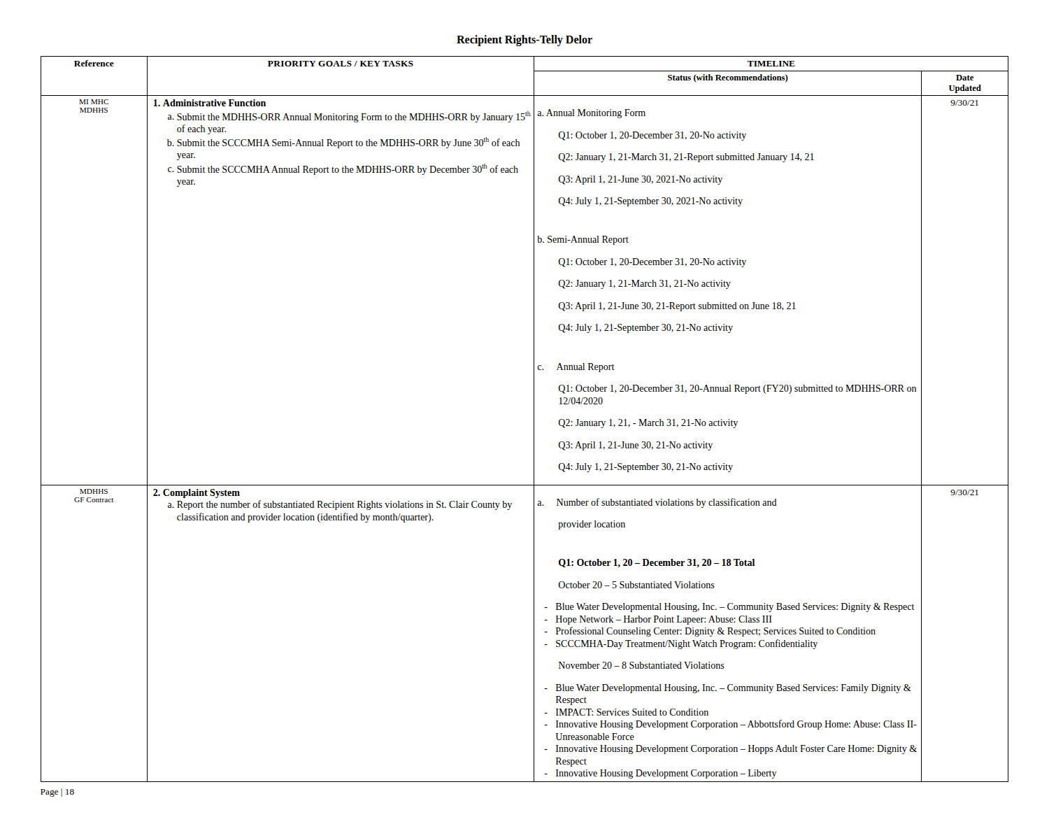Recipient Rights-Telly Delor
| Reference | PRIORITY GOALS / KEY TASKS | TIMELINE |
| --- | --- | --- |
| Status (with Recommendations) | Date Updated |
| MI MHC MDHHS | Administrative Function Submit the MDHHS-ORR Annual Monitoring Form to the MDHHS-ORR by January 15 th of each year. Submit the SCCCMHA Semi-Annual Report to the MDHHS-ORR by June 30 th of each year. Submit the SCCCMHA Annual Report to the MDHHS-ORR by December 30 th of each year. | a. Annual Monitoring Form Q1: October 1, 20-December 31, 20-No activity Q2: January 1, 21-March 31, 21-Report submitted January 14, 21 Q3: April 1, 21-June 30, 2021-No activity Q4: July 1, 21-September 30, 2021-No activity b. Semi-Annual Report Q1: October 1, 20-December 31, 20-No activity Q2: January 1, 21-March 31, 21-No activity Q3: April 1, 21-June 30, 21-Report submitted on June 18, 21 Q4: July 1, 21-September 30, 21-No activity c. Annual Report Q1: October 1, 20-December 31, 20-Annual Report (FY20) submitted to MDHHS-ORR on 12/04/2020 Q2: January 1, 21, - March 31, 21-No activity Q3: April 1, 21-June 30, 21-No activity Q4: July 1, 21-September 30, 21-No activity | 9/30/21 |
| MDHHS GF Contract | Complaint System Report the number of substantiated Recipient Rights violations in St. Clair County by classification and provider location (identified by month/quarter). | a. Number of substantiated violations by classification and provider location Q1: October 1, 20 – December 31, 20 – 18 Total October 20 – 5 Substantiated Violations Blue Water Developmental Housing, Inc. – Community Based Services: Dignity & Respect Hope Network – Harbor Point Lapeer: Abuse: Class III Professional Counseling Center: Dignity & Respect; Services Suited to Condition SCCCMHA-Day Treatment/Night Watch Program: Confidentiality November 20 – 8 Substantiated Violations Blue Water Developmental Housing, Inc. – Community Based Services: Family Dignity & Respect IMPACT: Services Suited to Condition Innovative Housing Development Corporation – Abbottsford Group Home: Abuse: Class II-Unreasonable Force Innovative Housing Development Corporation – Hopps Adult Foster Care Home: Dignity & Respect Innovative Housing Development Corporation – Liberty | 9/30/21 |
Page | 18